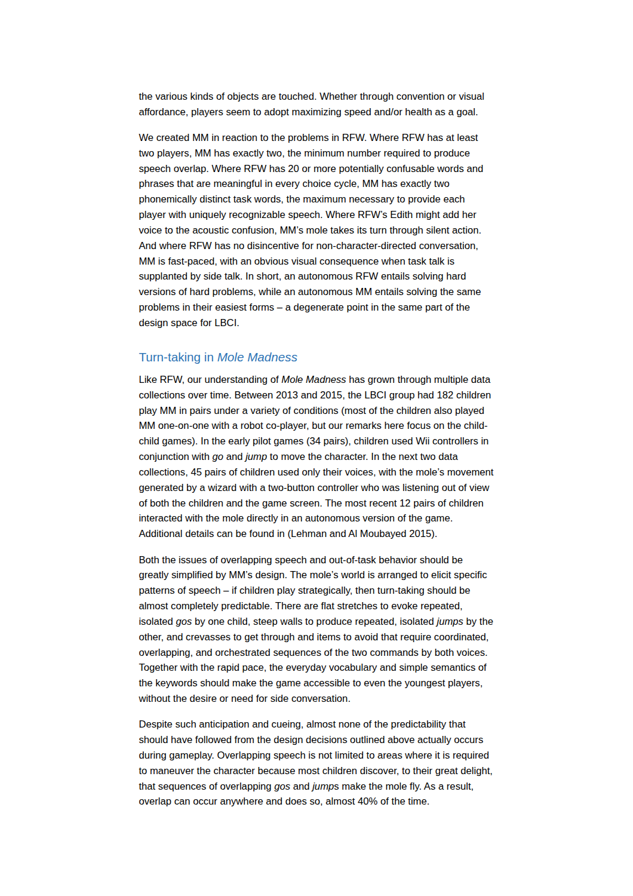the various kinds of objects are touched. Whether through convention or visual affordance, players seem to adopt maximizing speed and/or health as a goal.
We created MM in reaction to the problems in RFW. Where RFW has at least two players, MM has exactly two, the minimum number required to produce speech overlap. Where RFW has 20 or more potentially confusable words and phrases that are meaningful in every choice cycle, MM has exactly two phonemically distinct task words, the maximum necessary to provide each player with uniquely recognizable speech. Where RFW’s Edith might add her voice to the acoustic confusion, MM’s mole takes its turn through silent action. And where RFW has no disincentive for non-character-directed conversation, MM is fast-paced, with an obvious visual consequence when task talk is supplanted by side talk. In short, an autonomous RFW entails solving hard versions of hard problems, while an autonomous MM entails solving the same problems in their easiest forms – a degenerate point in the same part of the design space for LBCI.
Turn-taking in Mole Madness
Like RFW, our understanding of Mole Madness has grown through multiple data collections over time. Between 2013 and 2015, the LBCI group had 182 children play MM in pairs under a variety of conditions (most of the children also played MM one-on-one with a robot co-player, but our remarks here focus on the child-child games). In the early pilot games (34 pairs), children used Wii controllers in conjunction with go and jump to move the character. In the next two data collections, 45 pairs of children used only their voices, with the mole’s movement generated by a wizard with a two-button controller who was listening out of view of both the children and the game screen. The most recent 12 pairs of children interacted with the mole directly in an autonomous version of the game. Additional details can be found in (Lehman and Al Moubayed 2015).
Both the issues of overlapping speech and out-of-task behavior should be greatly simplified by MM’s design. The mole’s world is arranged to elicit specific patterns of speech – if children play strategically, then turn-taking should be almost completely predictable. There are flat stretches to evoke repeated, isolated gos by one child, steep walls to produce repeated, isolated jumps by the other, and crevasses to get through and items to avoid that require coordinated, overlapping, and orchestrated sequences of the two commands by both voices. Together with the rapid pace, the everyday vocabulary and simple semantics of the keywords should make the game accessible to even the youngest players, without the desire or need for side conversation.
Despite such anticipation and cueing, almost none of the predictability that should have followed from the design decisions outlined above actually occurs during gameplay. Overlapping speech is not limited to areas where it is required to maneuver the character because most children discover, to their great delight, that sequences of overlapping gos and jumps make the mole fly. As a result, overlap can occur anywhere and does so, almost 40% of the time.